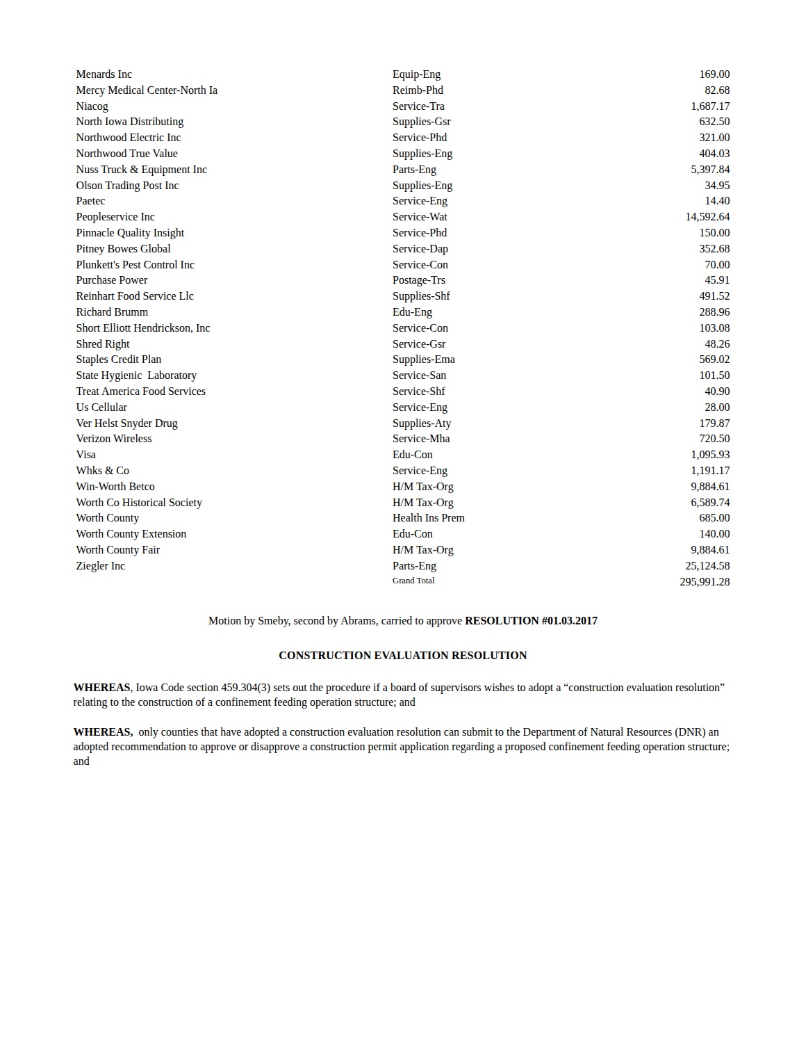| Menards Inc | Equip-Eng | 169.00 |
| Mercy Medical Center-North Ia | Reimb-Phd | 82.68 |
| Niacog | Service-Tra | 1,687.17 |
| North Iowa Distributing | Supplies-Gsr | 632.50 |
| Northwood Electric Inc | Service-Phd | 321.00 |
| Northwood True Value | Supplies-Eng | 404.03 |
| Nuss Truck & Equipment Inc | Parts-Eng | 5,397.84 |
| Olson Trading Post Inc | Supplies-Eng | 34.95 |
| Paetec | Service-Eng | 14.40 |
| Peopleservice Inc | Service-Wat | 14,592.64 |
| Pinnacle Quality Insight | Service-Phd | 150.00 |
| Pitney Bowes Global | Service-Dap | 352.68 |
| Plunkett's Pest Control Inc | Service-Con | 70.00 |
| Purchase Power | Postage-Trs | 45.91 |
| Reinhart Food Service Llc | Supplies-Shf | 491.52 |
| Richard Brumm | Edu-Eng | 288.96 |
| Short Elliott Hendrickson, Inc | Service-Con | 103.08 |
| Shred Right | Service-Gsr | 48.26 |
| Staples Credit Plan | Supplies-Ema | 569.02 |
| State Hygienic Laboratory | Service-San | 101.50 |
| Treat America Food Services | Service-Shf | 40.90 |
| Us Cellular | Service-Eng | 28.00 |
| Ver Helst Snyder Drug | Supplies-Aty | 179.87 |
| Verizon Wireless | Service-Mha | 720.50 |
| Visa | Edu-Con | 1,095.93 |
| Whks & Co | Service-Eng | 1,191.17 |
| Win-Worth Betco | H/M Tax-Org | 9,884.61 |
| Worth Co Historical Society | H/M Tax-Org | 6,589.74 |
| Worth County | Health Ins Prem | 685.00 |
| Worth County Extension | Edu-Con | 140.00 |
| Worth County Fair | H/M Tax-Org | 9,884.61 |
| Ziegler Inc | Parts-Eng | 25,124.58 |
| | Grand Total | 295,991.28 |
Motion by Smeby, second by Abrams, carried to approve RESOLUTION #01.03.2017
CONSTRUCTION EVALUATION RESOLUTION
WHEREAS, Iowa Code section 459.304(3) sets out the procedure if a board of supervisors wishes to adopt a “construction evaluation resolution” relating to the construction of a confinement feeding operation structure; and
WHEREAS, only counties that have adopted a construction evaluation resolution can submit to the Department of Natural Resources (DNR) an adopted recommendation to approve or disapprove a construction permit application regarding a proposed confinement feeding operation structure; and